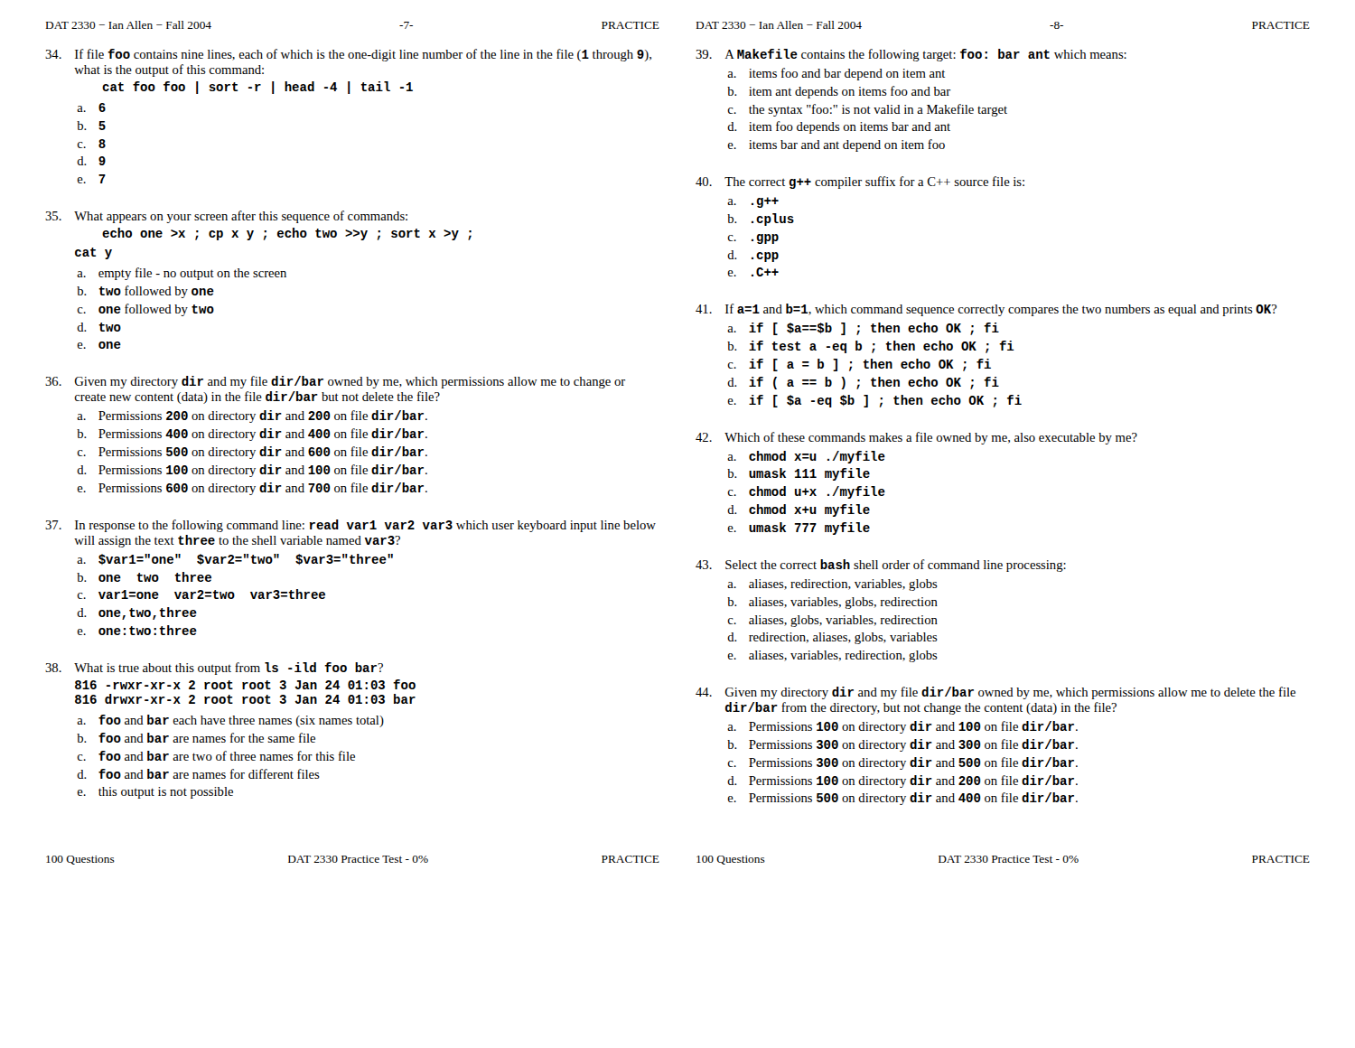DAT 2330 − Ian Allen − Fall 2004 -7- PRACTICE
34.
If file foo contains nine lines, each of which is the one-digit line number of the line in the file (1 through 9), what is the output of this command:
cat foo foo | sort -r | head -4 | tail -1
a. 6
b. 5
c. 8
d. 9
e. 7
35.
What appears on your screen after this sequence of commands:
echo one >x ; cp x y ; echo two >>y ; sort x >y ;
cat y
a. empty file - no output on the screen
b. two followed by one
c. one followed by two
d. two
e. one
36.
Given my directory dir and my file dir/bar owned by me, which permissions allow me to change or create new content (data) in the file dir/bar but not delete the file?
a. Permissions 200 on directory dir and 200 on file dir/bar.
b. Permissions 400 on directory dir and 400 on file dir/bar.
c. Permissions 500 on directory dir and 600 on file dir/bar.
d. Permissions 100 on directory dir and 100 on file dir/bar.
e. Permissions 600 on directory dir and 700 on file dir/bar.
37.
In response to the following command line: read var1 var2 var3 which user keyboard input line below will assign the text three to the shell variable named var3?
a.$var1="one" $var2="two" $var3="three"
b. one two three
c. var1=one var2=two var3=three
d. one,two,three
e. one:two:three
38.
What is true about this output from ls -ild foo bar?
816 -rwxr-xr-x 2 root root 3 Jan 24 01:03 foo 816 drwxr-xr-x 2 root root 3 Jan 24 01:03 bar
a. foo and bar each have three names (six names total)
b. foo and bar are names for the same file
c. foo and bar are two of three names for this file
d. foo and bar are names for different files
e. this output is not possible
100 Questions DAT 2330 Practice Test - 0% PRACTICE
DAT 2330 − Ian Allen − Fall 2004 -8- PRACTICE
39.
A Makefile contains the following target: foo: bar ant which means:
a. items foo and bar depend on item ant
b. item ant depends on items foo and bar
c. the syntax "foo:" is not valid in a Makefile target
d. item foo depends on items bar and ant
e. items bar and ant depend on item foo
40.
The correct g++ compiler suffix for a C++ source file is:
a..g++
b..cplus
c..gpp
d..cpp
e..C++
41.
If a=1 and b=1, which command sequence correctly compares the two numbers as equal and prints OK?
a. if [ $a==$b ] ; then echo OK ; fi
b. if test a -eq b ; then echo OK ; fi
c. if [ a = b ] ; then echo OK ; fi
d. if ( a == b ) ; then echo OK ; fi
e. if [ $a -eq $b ] ; then echo OK ; fi
42.
Which of these commands makes a file owned by me, also executable by me?
a. chmod x=u ./myfile
b. umask 111 myfile
c. chmod u+x ./myfile
d. chmod x+u myfile
e. umask 777 myfile
43.
Select the correct bash shell order of command line processing:
a. aliases, redirection, variables, globs
b. aliases, variables, globs, redirection
c. aliases, globs, variables, redirection
d. redirection, aliases, globs, variables
e. aliases, variables, redirection, globs
44.
Given my directory dir and my file dir/bar owned by me, which permissions allow me to delete the file dir/bar from the directory, but not change the content (data) in the file?
a. Permissions 100 on directory dir and 100 on file dir/bar.
b. Permissions 300 on directory dir and 300 on file dir/bar.
c. Permissions 300 on directory dir and 500 on file dir/bar.
d. Permissions 100 on directory dir and 200 on file dir/bar.
e. Permissions 500 on directory dir and 400 on file dir/bar.
100 Questions DAT 2330 Practice Test - 0% PRACTICE